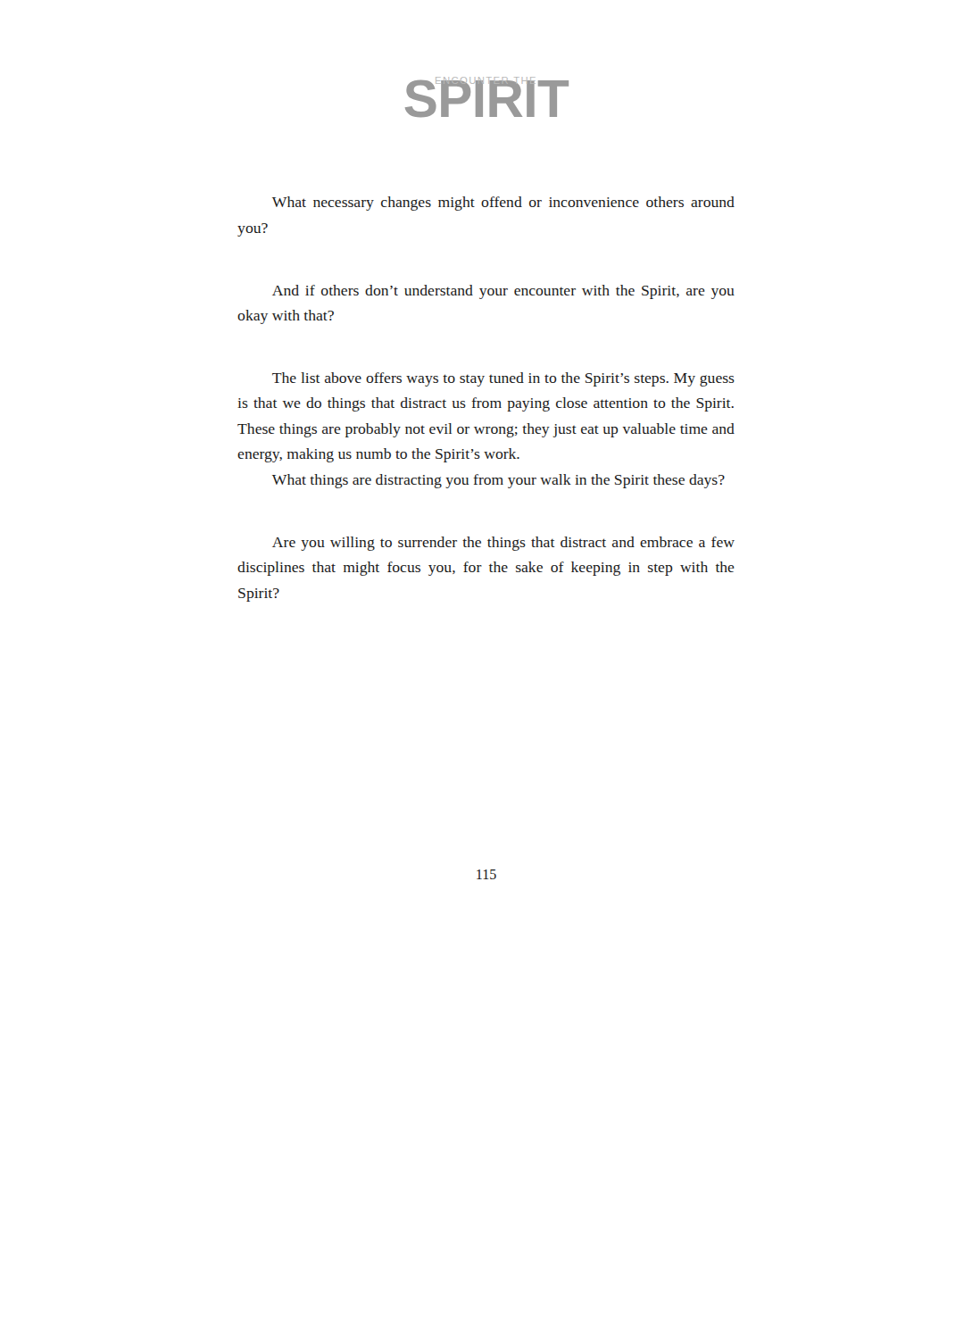SPIRIT ENCOUNTER THE
What necessary changes might offend or inconvenience others around you?
And if others don’t understand your encounter with the Spirit, are you okay with that?
The list above offers ways to stay tuned in to the Spirit’s steps. My guess is that we do things that distract us from paying close attention to the Spirit. These things are probably not evil or wrong; they just eat up valuable time and energy, making us numb to the Spirit’s work.
What things are distracting you from your walk in the Spirit these days?
Are you willing to surrender the things that distract and embrace a few disciplines that might focus you, for the sake of keeping in step with the Spirit?
115